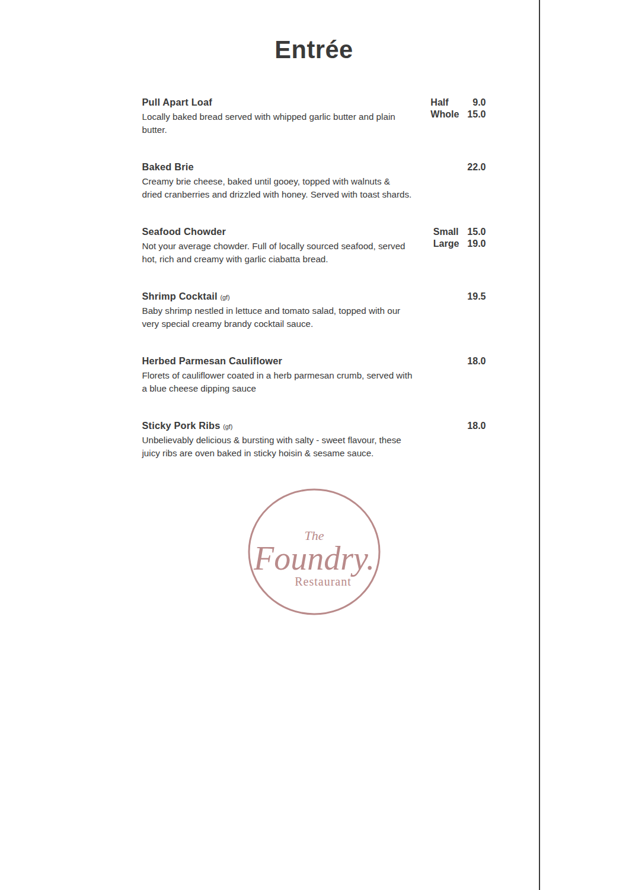Entrée
Pull Apart Loaf
Locally baked bread served with whipped garlic butter and plain butter.
Half 9.0 Whole 15.0
Baked Brie
Creamy brie cheese, baked until gooey, topped with walnuts & dried cranberries and drizzled with honey. Served with toast shards.
22.0
Seafood Chowder
Not your average chowder. Full of locally sourced seafood, served hot, rich and creamy with garlic ciabatta bread.
Small 15.0 Large 19.0
Shrimp Cocktail (gf)
Baby shrimp nestled in lettuce and tomato salad, topped with our very special creamy brandy cocktail sauce.
19.5
Herbed Parmesan Cauliflower
Florets of cauliflower coated in a herb parmesan crumb, served with a blue cheese dipping sauce
18.0
Sticky Pork Ribs (gf)
Unbelievably delicious & bursting with salty - sweet flavour, these juicy ribs are oven baked in sticky hoisin & sesame sauce.
18.0
The Foundry. Restaurant